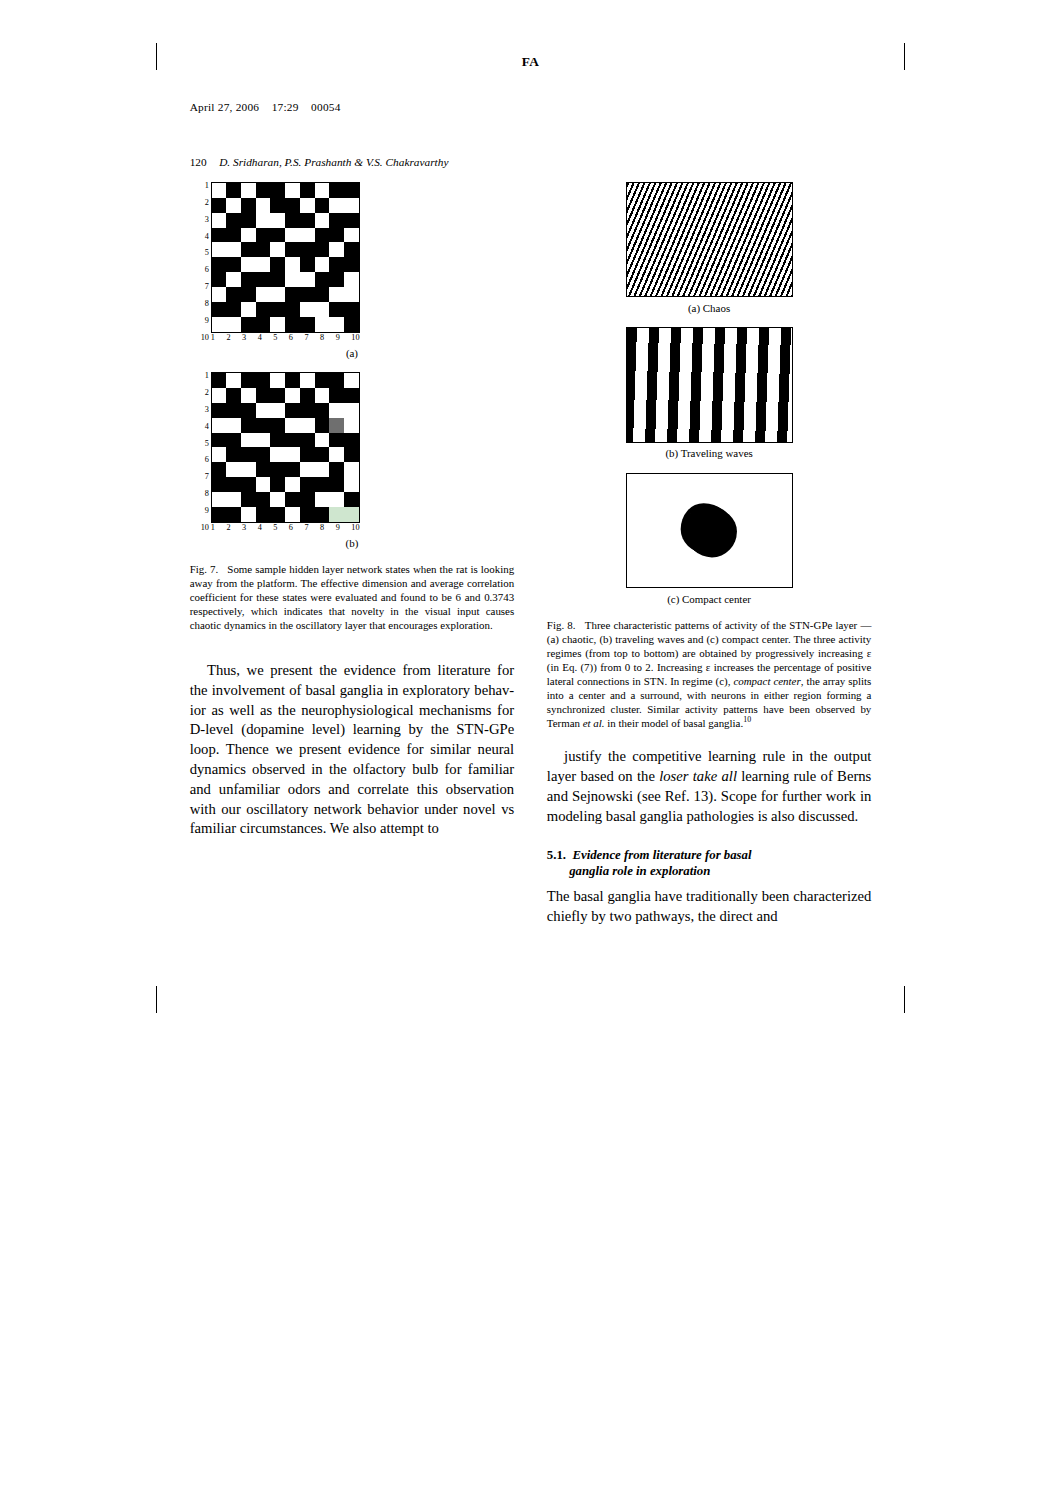FA
April 27, 2006 17:29 00054
120 D. Sridharan, P.S. Prashanth & V.S. Chakravarthy
12345678910
12345678910
(a)
12345678910
12345678910
(b)
Fig. 7. Some sample hidden layer network states when the rat is looking away from the platform. The effective dimension and average correlation coefficient for these states were evaluated and found to be 6 and 0.3743 respectively, which indicates that novelty in the visual input causes chaotic dynamics in the oscillatory layer that encourages exploration.
Thus, we present the evidence from literature for the involvement of basal ganglia in exploratory behavior as well as the neurophysiological mechanisms for D-level (dopamine level) learning by the STN-GPe loop. Thence we present evidence for similar neural dynamics observed in the olfactory bulb for familiar and unfamiliar odors and correlate this observation with our oscillatory network behavior under novel vs familiar circumstances. We also attempt to
(a) Chaos
(b) Traveling waves
(c) Compact center
Fig. 8. Three characteristic patterns of activity of the STN-GPe layer — (a) chaotic, (b) traveling waves and (c) compact center. The three activity regimes (from top to bottom) are obtained by progressively increasing ε (in Eq. (7)) from 0 to 2. Increasing ε increases the percentage of positive lateral connections in STN. In regime (c), compact center, the array splits into a center and a surround, with neurons in either region forming a synchronized cluster. Similar activity patterns have been observed by Terman et al. in their model of basal ganglia.10
justify the competitive learning rule in the output layer based on the loser take all learning rule of Berns and Sejnowski (see Ref. 13). Scope for further work in modeling basal ganglia pathologies is also discussed.
5.1. Evidence from literature for basal
ganglia role in exploration
The basal ganglia have traditionally been characterized chiefly by two pathways, the direct and